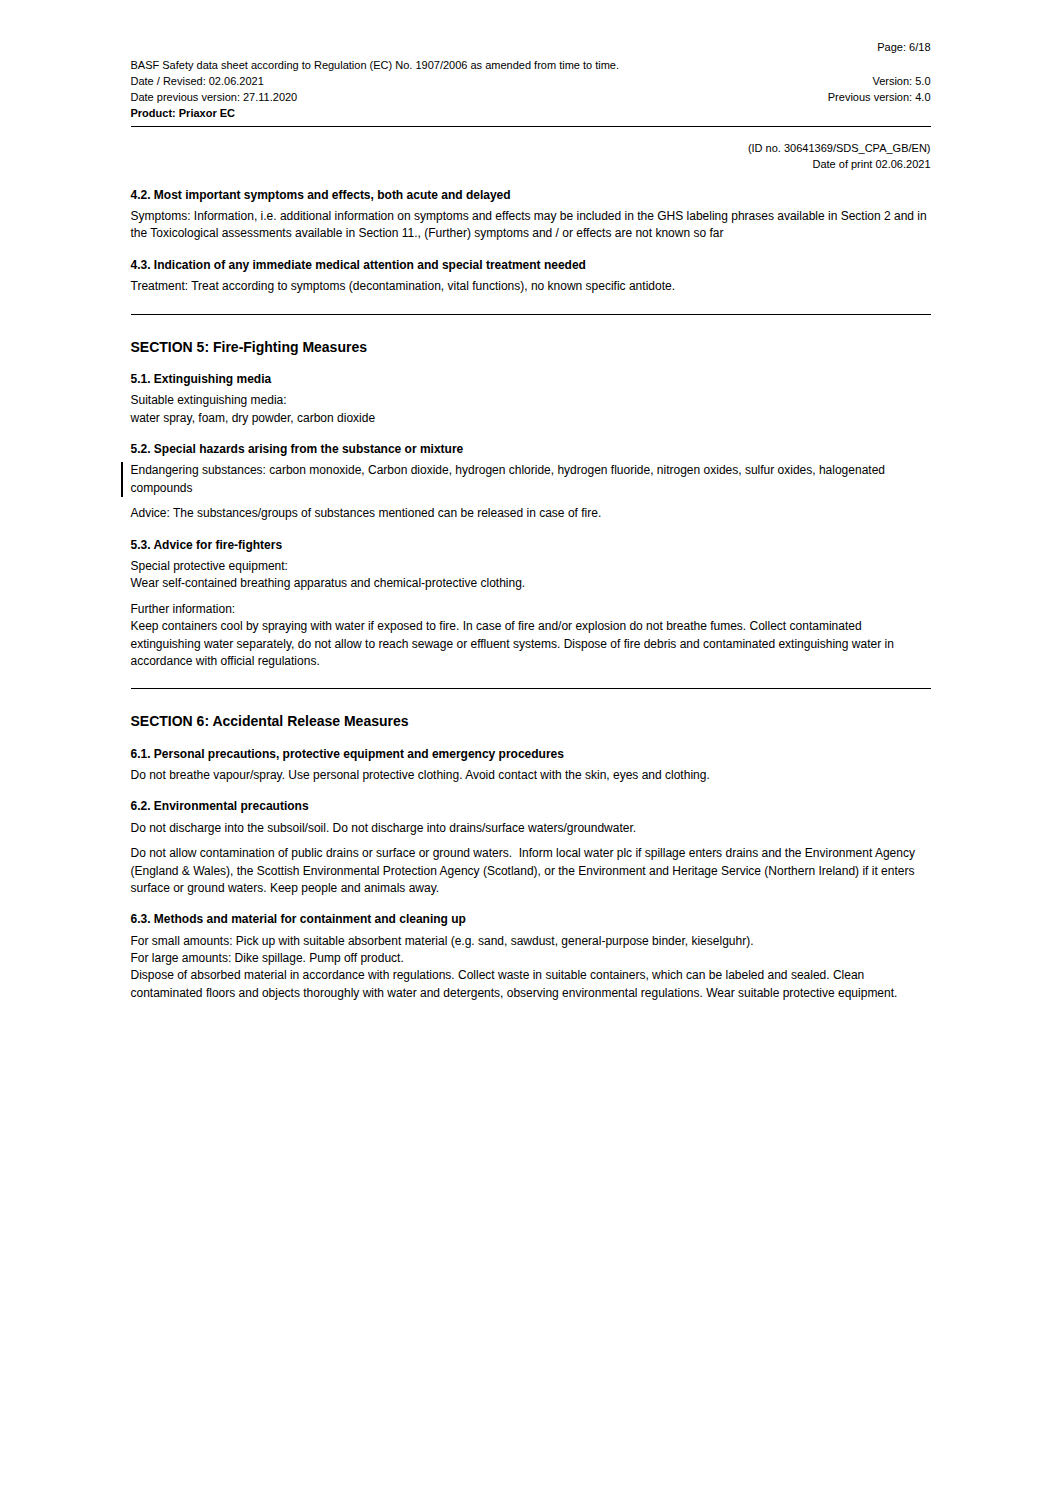Page: 6/18
BASF Safety data sheet according to Regulation (EC) No. 1907/2006 as amended from time to time.
Date / Revised: 02.06.2021
Version: 5.0
Date previous version: 27.11.2020
Previous version: 4.0
Product: Priaxor EC
(ID no. 30641369/SDS_CPA_GB/EN)
Date of print 02.06.2021
4.2. Most important symptoms and effects, both acute and delayed
Symptoms: Information, i.e. additional information on symptoms and effects may be included in the GHS labeling phrases available in Section 2 and in the Toxicological assessments available in Section 11., (Further) symptoms and / or effects are not known so far
4.3. Indication of any immediate medical attention and special treatment needed
Treatment: Treat according to symptoms (decontamination, vital functions), no known specific antidote.
SECTION 5: Fire-Fighting Measures
5.1. Extinguishing media
Suitable extinguishing media:
water spray, foam, dry powder, carbon dioxide
5.2. Special hazards arising from the substance or mixture
Endangering substances: carbon monoxide, Carbon dioxide, hydrogen chloride, hydrogen fluoride, nitrogen oxides, sulfur oxides, halogenated compounds
Advice: The substances/groups of substances mentioned can be released in case of fire.
5.3. Advice for fire-fighters
Special protective equipment:
Wear self-contained breathing apparatus and chemical-protective clothing.
Further information:
Keep containers cool by spraying with water if exposed to fire. In case of fire and/or explosion do not breathe fumes. Collect contaminated extinguishing water separately, do not allow to reach sewage or effluent systems. Dispose of fire debris and contaminated extinguishing water in accordance with official regulations.
SECTION 6: Accidental Release Measures
6.1. Personal precautions, protective equipment and emergency procedures
Do not breathe vapour/spray. Use personal protective clothing. Avoid contact with the skin, eyes and clothing.
6.2. Environmental precautions
Do not discharge into the subsoil/soil. Do not discharge into drains/surface waters/groundwater.
Do not allow contamination of public drains or surface or ground waters. Inform local water plc if spillage enters drains and the Environment Agency (England & Wales), the Scottish Environmental Protection Agency (Scotland), or the Environment and Heritage Service (Northern Ireland) if it enters surface or ground waters. Keep people and animals away.
6.3. Methods and material for containment and cleaning up
For small amounts: Pick up with suitable absorbent material (e.g. sand, sawdust, general-purpose binder, kieselguhr).
For large amounts: Dike spillage. Pump off product.
Dispose of absorbed material in accordance with regulations. Collect waste in suitable containers, which can be labeled and sealed. Clean contaminated floors and objects thoroughly with water and detergents, observing environmental regulations. Wear suitable protective equipment.